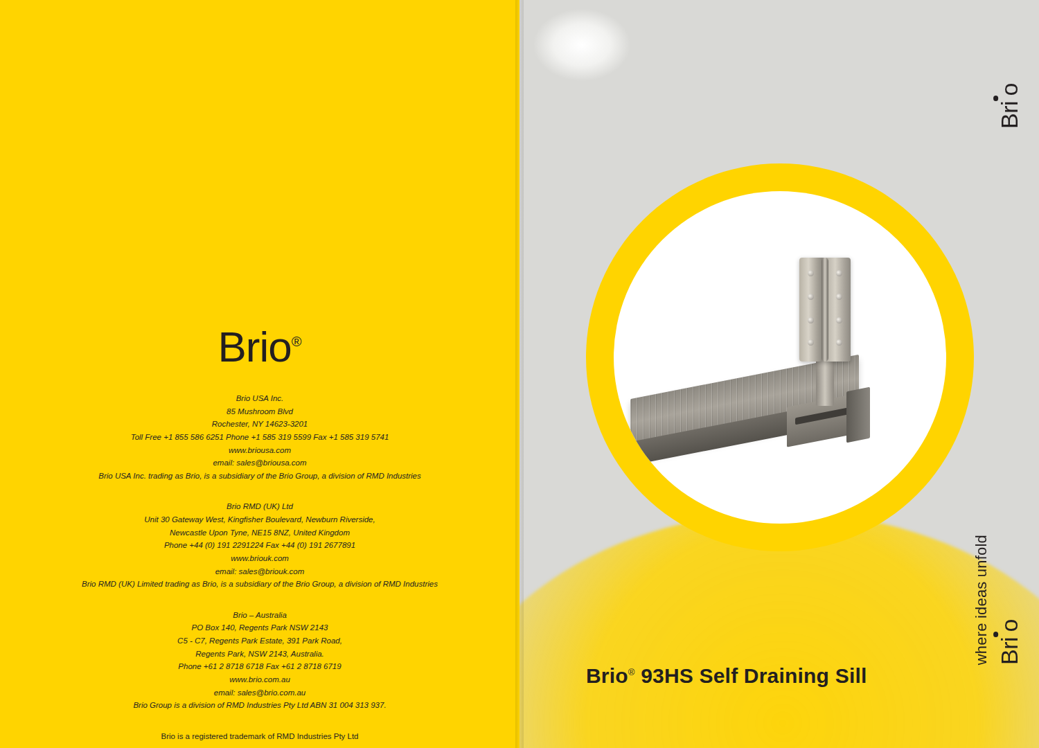Brio®
Brio USA Inc.
85 Mushroom Blvd
Rochester, NY 14623-3201
Toll Free +1 855 586 6251 Phone +1 585 319 5599 Fax +1 585 319 5741
www.briousa.com
email: sales@briousa.com
Brio USA Inc. trading as Brio, is a subsidiary of the Brio Group, a division of RMD Industries Brio RMD (UK) Ltd
Unit 30 Gateway West, Kingfisher Boulevard, Newburn Riverside,
Newcastle Upon Tyne, NE15 8NZ, United Kingdom
Phone +44 (0) 191 2291224 Fax +44 (0) 191 2677891
www.briouk.com
email: sales@briouk.com
Brio RMD (UK) Limited trading as Brio, is a subsidiary of the Brio Group, a division of RMD Industries Brio – Australia
PO Box 140, Regents Park NSW 2143
C5 - C7, Regents Park Estate, 391 Park Road,
Regents Park, NSW 2143, Australia.
Phone +61 2 8718 6718 Fax +61 2 8718 6719
www.brio.com.au
email: sales@brio.com.au
Brio Group is a division of RMD Industries Pty Ltd ABN 31 004 313 937.
Brio is a registered trademark of RMD Industries Pty Ltd
Bri o
Bri o
where ideas unfold
Brio® 93HS Self Draining Sill